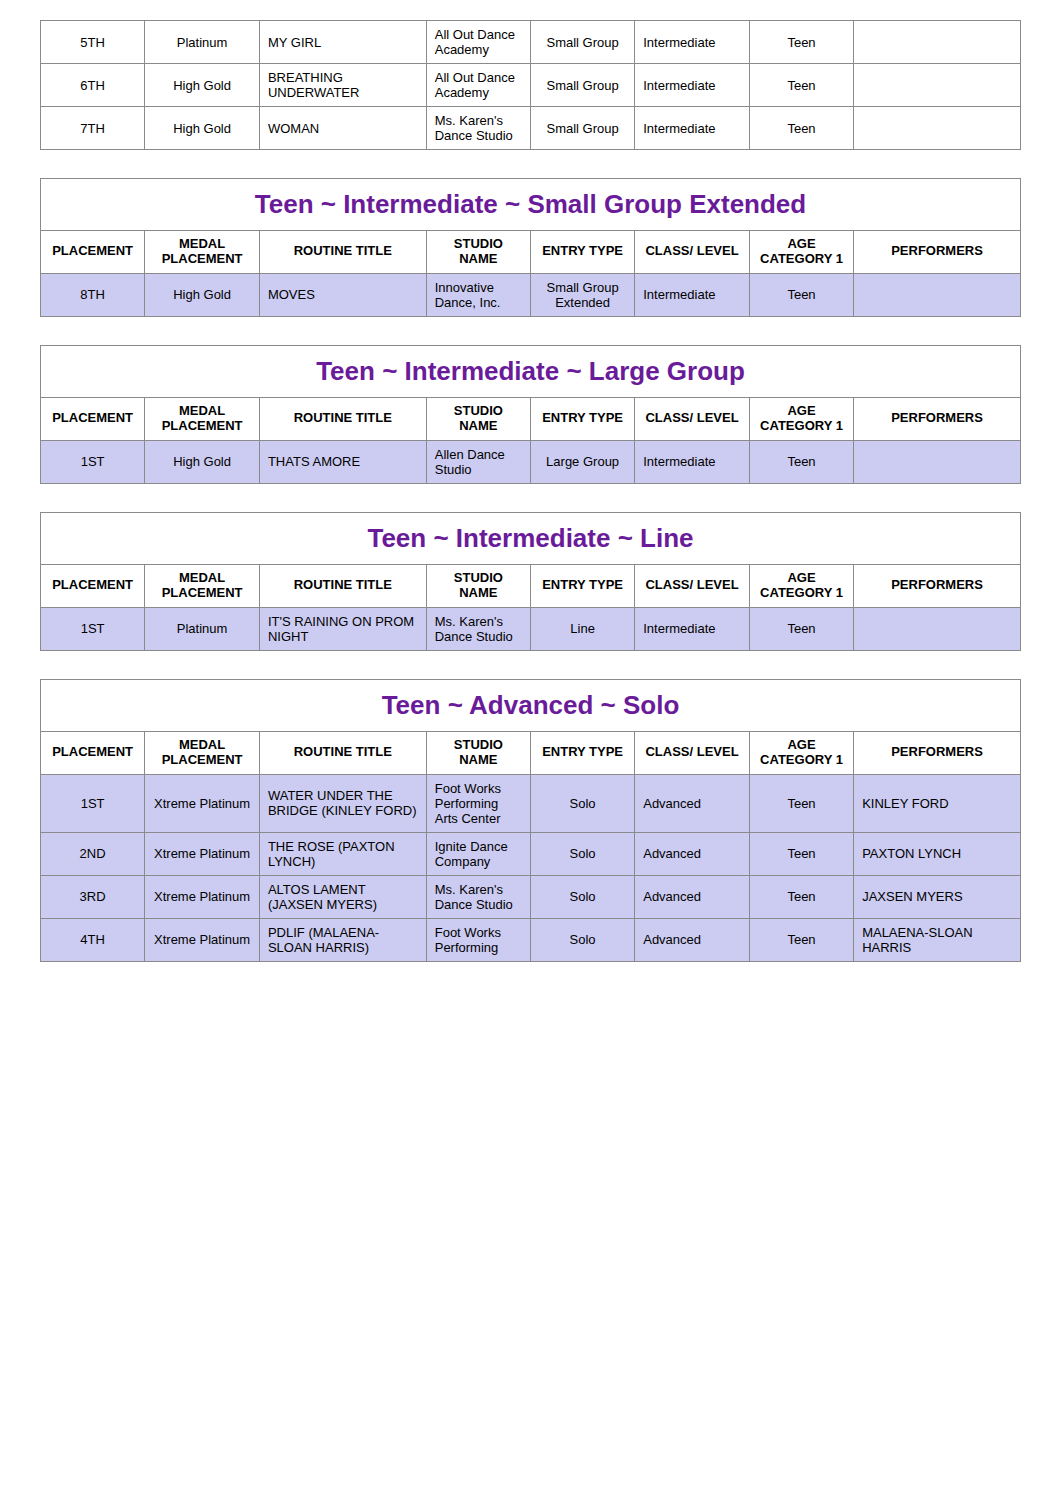| 5TH | Platinum | MY GIRL | All Out Dance Academy | Small Group | Intermediate | Teen | |
| 6TH | High Gold | BREATHING UNDERWATER | All Out Dance Academy | Small Group | Intermediate | Teen | |
| 7TH | High Gold | WOMAN | Ms. Karen's Dance Studio | Small Group | Intermediate | Teen | |
Teen ~ Intermediate ~ Small Group Extended
| PLACEMENT | MEDAL PLACEMENT | ROUTINE TITLE | STUDIO NAME | ENTRY TYPE | CLASS/ LEVEL | AGE CATEGORY 1 | PERFORMERS |
| --- | --- | --- | --- | --- | --- | --- | --- |
| 8TH | High Gold | MOVES | Innovative Dance, Inc. | Small Group Extended | Intermediate | Teen | |
Teen ~ Intermediate ~ Large Group
| PLACEMENT | MEDAL PLACEMENT | ROUTINE TITLE | STUDIO NAME | ENTRY TYPE | CLASS/ LEVEL | AGE CATEGORY 1 | PERFORMERS |
| --- | --- | --- | --- | --- | --- | --- | --- |
| 1ST | High Gold | THATS AMORE | Allen Dance Studio | Large Group | Intermediate | Teen | |
Teen ~ Intermediate ~ Line
| PLACEMENT | MEDAL PLACEMENT | ROUTINE TITLE | STUDIO NAME | ENTRY TYPE | CLASS/ LEVEL | AGE CATEGORY 1 | PERFORMERS |
| --- | --- | --- | --- | --- | --- | --- | --- |
| 1ST | Platinum | IT'S RAINING ON PROM NIGHT | Ms. Karen's Dance Studio | Line | Intermediate | Teen | |
Teen ~ Advanced ~ Solo
| PLACEMENT | MEDAL PLACEMENT | ROUTINE TITLE | STUDIO NAME | ENTRY TYPE | CLASS/ LEVEL | AGE CATEGORY 1 | PERFORMERS |
| --- | --- | --- | --- | --- | --- | --- | --- |
| 1ST | Xtreme Platinum | WATER UNDER THE BRIDGE (KINLEY FORD) | Foot Works Performing Arts Center | Solo | Advanced | Teen | KINLEY FORD |
| 2ND | Xtreme Platinum | THE ROSE (PAXTON LYNCH) | Ignite Dance Company | Solo | Advanced | Teen | PAXTON LYNCH |
| 3RD | Xtreme Platinum | ALTOS LAMENT (JAXSEN MYERS) | Ms. Karen's Dance Studio | Solo | Advanced | Teen | JAXSEN MYERS |
| 4TH | Xtreme Platinum | PDLIF (MALAENA-SLOAN HARRIS) | Foot Works Performing | Solo | Advanced | Teen | MALAENA-SLOAN HARRIS |